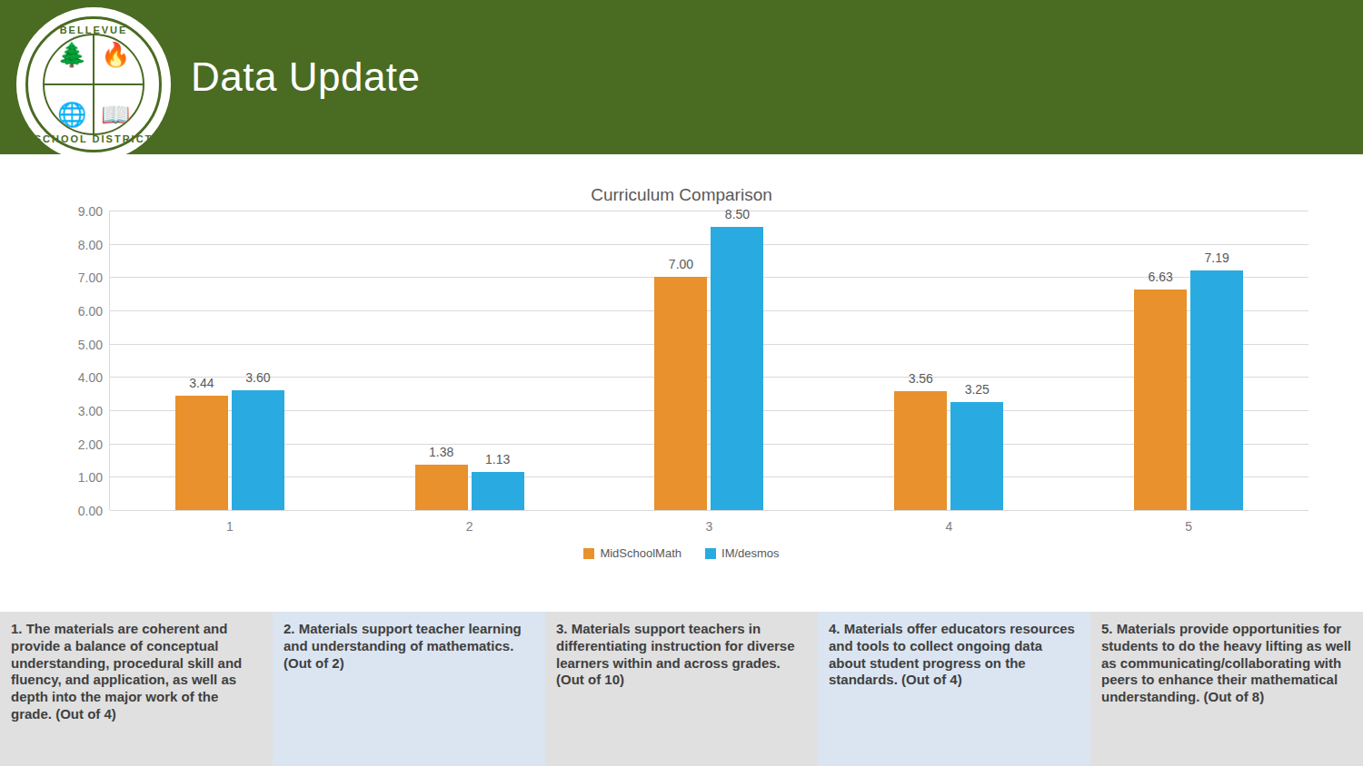BELLEVUE
🌲 🔥 🌐 📖
SCHOOL DISTRICT
Data Update
Curriculum Comparison
9.00
8.00
7.00
6.00
5.00
4.00
3.00
2.00
1.00
0.00
3.44
3.60
1
1.38
1.13
2
7.00
8.50
3
3.56
3.25
4
6.63
7.19
5
MidSchoolMath IM/desmos
1. The materials are coherent and provide a balance of conceptual understanding, procedural skill and fluency, and application, as well as depth into the major work of the grade. (Out of 4)
2. Materials support teacher learning and understanding of mathematics. (Out of 2)
3. Materials support teachers in differentiating instruction for diverse learners within and across grades. (Out of 10)
4. Materials offer educators resources and tools to collect ongoing data about student progress on the standards. (Out of 4)
5. Materials provide opportunities for students to do the heavy lifting as well as communicating/collaborating with peers to enhance their mathematical understanding. (Out of 8)